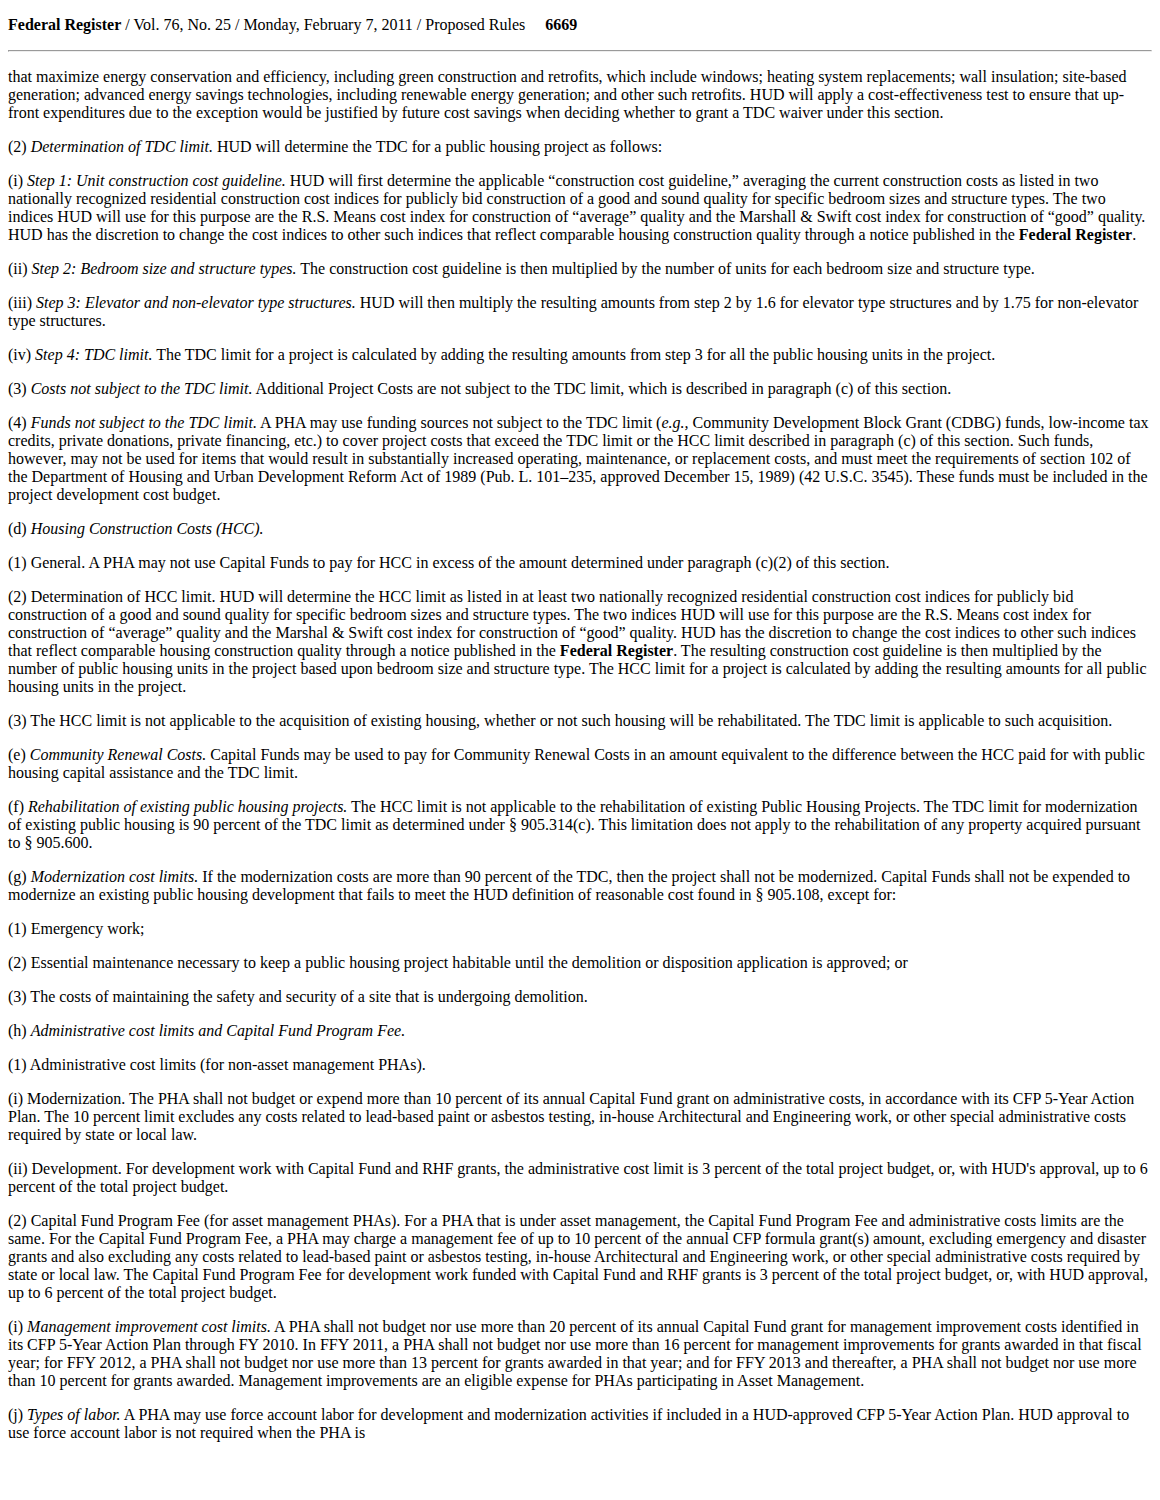Federal Register / Vol. 76, No. 25 / Monday, February 7, 2011 / Proposed Rules 6669
that maximize energy conservation and efficiency, including green construction and retrofits, which include windows; heating system replacements; wall insulation; site-based generation; advanced energy savings technologies, including renewable energy generation; and other such retrofits. HUD will apply a cost-effectiveness test to ensure that up-front expenditures due to the exception would be justified by future cost savings when deciding whether to grant a TDC waiver under this section.
(2) Determination of TDC limit. HUD will determine the TDC for a public housing project as follows:
(i) Step 1: Unit construction cost guideline. HUD will first determine the applicable “construction cost guideline,” averaging the current construction costs as listed in two nationally recognized residential construction cost indices for publicly bid construction of a good and sound quality for specific bedroom sizes and structure types. The two indices HUD will use for this purpose are the R.S. Means cost index for construction of “average” quality and the Marshall & Swift cost index for construction of “good” quality. HUD has the discretion to change the cost indices to other such indices that reflect comparable housing construction quality through a notice published in the Federal Register.
(ii) Step 2: Bedroom size and structure types. The construction cost guideline is then multiplied by the number of units for each bedroom size and structure type.
(iii) Step 3: Elevator and non-elevator type structures. HUD will then multiply the resulting amounts from step 2 by 1.6 for elevator type structures and by 1.75 for non-elevator type structures.
(iv) Step 4: TDC limit. The TDC limit for a project is calculated by adding the resulting amounts from step 3 for all the public housing units in the project.
(3) Costs not subject to the TDC limit. Additional Project Costs are not subject to the TDC limit, which is described in paragraph (c) of this section.
(4) Funds not subject to the TDC limit. A PHA may use funding sources not subject to the TDC limit (e.g., Community Development Block Grant (CDBG) funds, low-income tax credits, private donations, private financing, etc.) to cover project costs that exceed the TDC limit or the HCC limit described in paragraph (c) of this section. Such funds, however, may not be used for items that would result in substantially increased operating, maintenance, or replacement costs, and must meet the requirements of section 102 of the Department of Housing and Urban Development Reform Act of 1989 (Pub. L. 101–235, approved December 15, 1989) (42 U.S.C. 3545). These funds must be included in the project development cost budget.
(d) Housing Construction Costs (HCC).
(1) General. A PHA may not use Capital Funds to pay for HCC in excess of the amount determined under paragraph (c)(2) of this section.
(2) Determination of HCC limit. HUD will determine the HCC limit as listed in at least two nationally recognized residential construction cost indices for publicly bid construction of a good and sound quality for specific bedroom sizes and structure types. The two indices HUD will use for this purpose are the R.S. Means cost index for construction of “average” quality and the Marshal & Swift cost index for construction of “good” quality. HUD has the discretion to change the cost indices to other such indices that reflect comparable housing construction quality through a notice published in the Federal Register. The resulting construction cost guideline is then multiplied by the number of public housing units in the project based upon bedroom size and structure type. The HCC limit for a project is calculated by adding the resulting amounts for all public housing units in the project.
(3) The HCC limit is not applicable to the acquisition of existing housing, whether or not such housing will be rehabilitated. The TDC limit is applicable to such acquisition.
(e) Community Renewal Costs. Capital Funds may be used to pay for Community Renewal Costs in an amount equivalent to the difference between the HCC paid for with public housing capital assistance and the TDC limit.
(f) Rehabilitation of existing public housing projects. The HCC limit is not applicable to the rehabilitation of existing Public Housing Projects. The TDC limit for modernization of existing public housing is 90 percent of the TDC limit as determined under § 905.314(c). This limitation does not apply to the rehabilitation of any property acquired pursuant to § 905.600.
(g) Modernization cost limits. If the modernization costs are more than 90 percent of the TDC, then the project shall not be modernized. Capital Funds shall not be expended to modernize an existing public housing development that fails to meet the HUD definition of reasonable cost found in § 905.108, except for:
(1) Emergency work;
(2) Essential maintenance necessary to keep a public housing project habitable until the demolition or disposition application is approved; or
(3) The costs of maintaining the safety and security of a site that is undergoing demolition.
(h) Administrative cost limits and Capital Fund Program Fee.
(1) Administrative cost limits (for non-asset management PHAs).
(i) Modernization. The PHA shall not budget or expend more than 10 percent of its annual Capital Fund grant on administrative costs, in accordance with its CFP 5-Year Action Plan. The 10 percent limit excludes any costs related to lead-based paint or asbestos testing, in-house Architectural and Engineering work, or other special administrative costs required by state or local law.
(ii) Development. For development work with Capital Fund and RHF grants, the administrative cost limit is 3 percent of the total project budget, or, with HUD's approval, up to 6 percent of the total project budget.
(2) Capital Fund Program Fee (for asset management PHAs). For a PHA that is under asset management, the Capital Fund Program Fee and administrative costs limits are the same. For the Capital Fund Program Fee, a PHA may charge a management fee of up to 10 percent of the annual CFP formula grant(s) amount, excluding emergency and disaster grants and also excluding any costs related to lead-based paint or asbestos testing, in-house Architectural and Engineering work, or other special administrative costs required by state or local law. The Capital Fund Program Fee for development work funded with Capital Fund and RHF grants is 3 percent of the total project budget, or, with HUD approval, up to 6 percent of the total project budget.
(i) Management improvement cost limits. A PHA shall not budget nor use more than 20 percent of its annual Capital Fund grant for management improvement costs identified in its CFP 5-Year Action Plan through FY 2010. In FFY 2011, a PHA shall not budget nor use more than 16 percent for management improvements for grants awarded in that fiscal year; for FFY 2012, a PHA shall not budget nor use more than 13 percent for grants awarded in that year; and for FFY 2013 and thereafter, a PHA shall not budget nor use more than 10 percent for grants awarded. Management improvements are an eligible expense for PHAs participating in Asset Management.
(j) Types of labor. A PHA may use force account labor for development and modernization activities if included in a HUD-approved CFP 5-Year Action Plan. HUD approval to use force account labor is not required when the PHA is